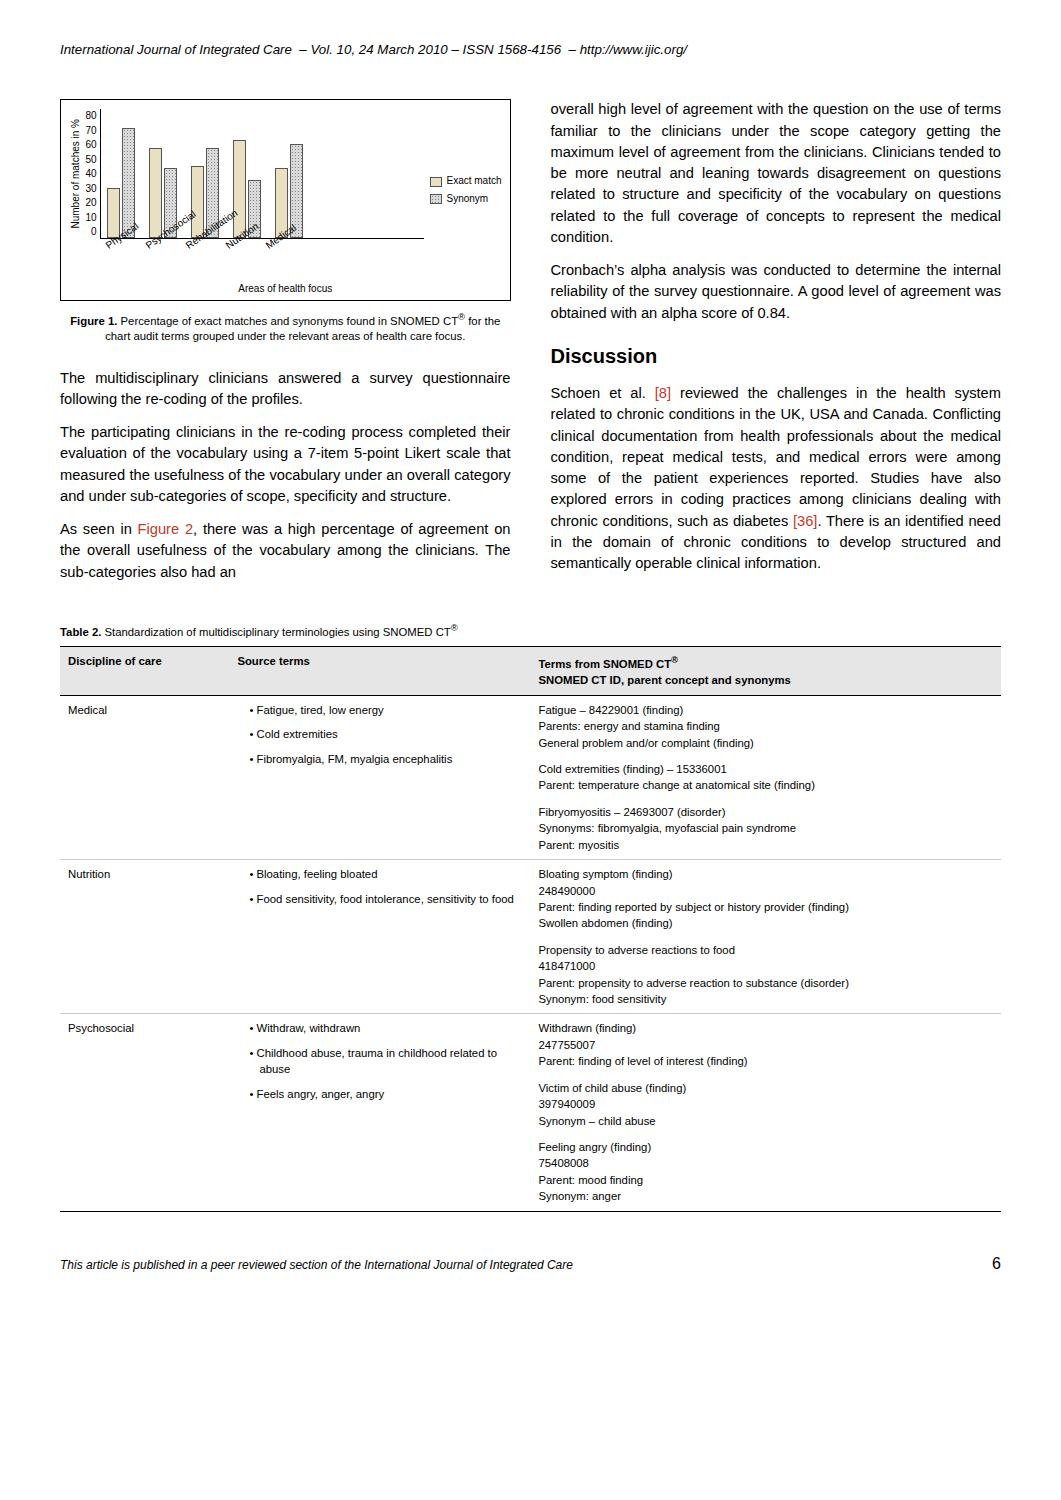International Journal of Integrated Care – Vol. 10, 24 March 2010 – ISSN 1568-4156 – http://www.ijic.org/
Number of matches in %
80706050403020100
Exact match
Synonym
Physical Psychosocial Rehabilitation Nutrition Medical
Areas of health focus
Figure 1. Percentage of exact matches and synonyms found in SNOMED CT® for the chart audit terms grouped under the relevant areas of health care focus.
The multidisciplinary clinicians answered a survey questionnaire following the re-coding of the profiles.
The participating clinicians in the re-coding process completed their evaluation of the vocabulary using a 7-item 5-point Likert scale that measured the usefulness of the vocabulary under an overall category and under sub-categories of scope, specificity and structure.
As seen in Figure 2, there was a high percentage of agreement on the overall usefulness of the vocabulary among the clinicians. The sub-categories also had an
overall high level of agreement with the question on the use of terms familiar to the clinicians under the scope category getting the maximum level of agreement from the clinicians. Clinicians tended to be more neutral and leaning towards disagreement on questions related to structure and specificity of the vocabulary on questions related to the full coverage of concepts to represent the medical condition.
Cronbach’s alpha analysis was conducted to determine the internal reliability of the survey questionnaire. A good level of agreement was obtained with an alpha score of 0.84.
Discussion
Schoen et al. [8] reviewed the challenges in the health system related to chronic conditions in the UK, USA and Canada. Conflicting clinical documentation from health professionals about the medical condition, repeat medical tests, and medical errors were among some of the patient experiences reported. Studies have also explored errors in coding practices among clinicians dealing with chronic conditions, such as diabetes [36]. There is an identified need in the domain of chronic conditions to develop structured and semantically operable clinical information.
Table 2. Standardization of multidisciplinary terminologies using SNOMED CT®
| Discipline of care | Source terms | Terms from SNOMED CT ® SNOMED CT ID, parent concept and synonyms |
| --- | --- | --- |
| Medical | Fatigue, tired, low energy Cold extremities Fibromyalgia, FM, myalgia encephalitis | Fatigue – 84229001 (finding) Parents: energy and stamina finding General problem and/or complaint (finding) Cold extremities (finding) – 15336001 Parent: temperature change at anatomical site (finding) Fibryomyositis – 24693007 (disorder) Synonyms: fibromyalgia, myofascial pain syndrome Parent: myositis |
| Nutrition | Bloating, feeling bloated Food sensitivity, food intolerance, sensitivity to food | Bloating symptom (finding) 248490000 Parent: finding reported by subject or history provider (finding) Swollen abdomen (finding) Propensity to adverse reactions to food 418471000 Parent: propensity to adverse reaction to substance (disorder) Synonym: food sensitivity |
| Psychosocial | Withdraw, withdrawn Childhood abuse, trauma in childhood related to abuse Feels angry, anger, angry | Withdrawn (finding) 247755007 Parent: finding of level of interest (finding) Victim of child abuse (finding) 397940009 Synonym – child abuse Feeling angry (finding) 75408008 Parent: mood finding Synonym: anger |
This article is published in a peer reviewed section of the International Journal of Integrated Care 6